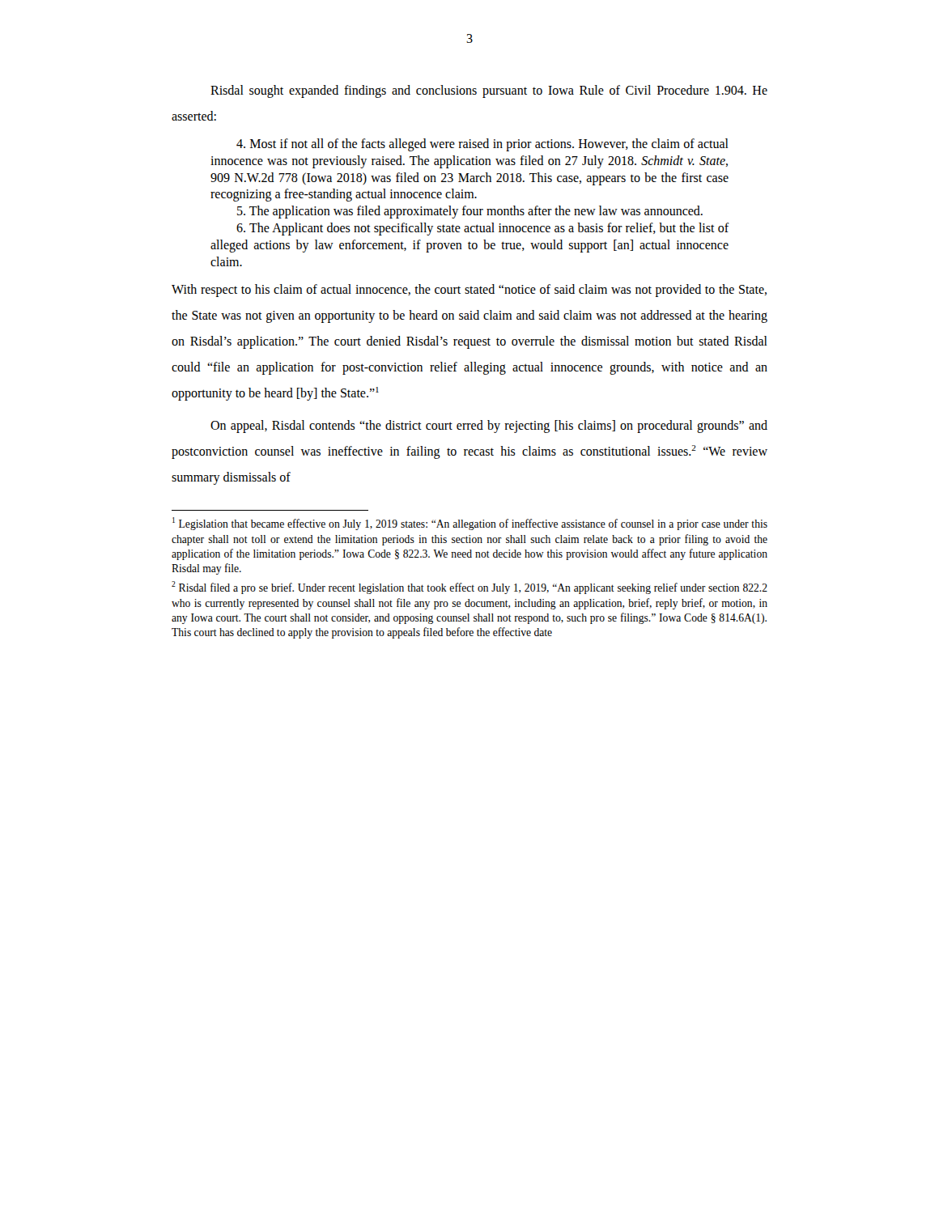3
Risdal sought expanded findings and conclusions pursuant to Iowa Rule of Civil Procedure 1.904. He asserted:
4. Most if not all of the facts alleged were raised in prior actions. However, the claim of actual innocence was not previously raised. The application was filed on 27 July 2018. Schmidt v. State, 909 N.W.2d 778 (Iowa 2018) was filed on 23 March 2018. This case, appears to be the first case recognizing a free-standing actual innocence claim.
5. The application was filed approximately four months after the new law was announced.
6. The Applicant does not specifically state actual innocence as a basis for relief, but the list of alleged actions by law enforcement, if proven to be true, would support [an] actual innocence claim.
With respect to his claim of actual innocence, the court stated “notice of said claim was not provided to the State, the State was not given an opportunity to be heard on said claim and said claim was not addressed at the hearing on Risdal’s application.” The court denied Risdal’s request to overrule the dismissal motion but stated Risdal could “file an application for post-conviction relief alleging actual innocence grounds, with notice and an opportunity to be heard [by] the State.”1
On appeal, Risdal contends “the district court erred by rejecting [his claims] on procedural grounds” and postconviction counsel was ineffective in failing to recast his claims as constitutional issues.2 “We review summary dismissals of
1 Legislation that became effective on July 1, 2019 states: “An allegation of ineffective assistance of counsel in a prior case under this chapter shall not toll or extend the limitation periods in this section nor shall such claim relate back to a prior filing to avoid the application of the limitation periods.” Iowa Code § 822.3. We need not decide how this provision would affect any future application Risdal may file.
2 Risdal filed a pro se brief. Under recent legislation that took effect on July 1, 2019, “An applicant seeking relief under section 822.2 who is currently represented by counsel shall not file any pro se document, including an application, brief, reply brief, or motion, in any Iowa court. The court shall not consider, and opposing counsel shall not respond to, such pro se filings.” Iowa Code § 814.6A(1). This court has declined to apply the provision to appeals filed before the effective date